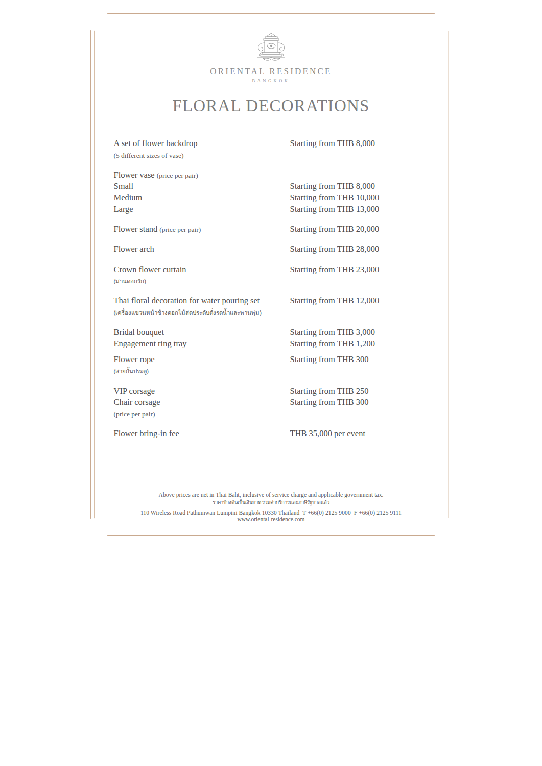Oriental Residence
Bangkok
Floral Decorations
| A set of flower backdrop (5 different sizes of vase) | Starting from THB 8,000 |
| Flower vase (price per pair) | |
| Small | Starting from THB 8,000 |
| Medium | Starting from THB 10,000 |
| Large | Starting from THB 13,000 |
| Flower stand (price per pair) | Starting from THB 20,000 |
| Flower arch | Starting from THB 28,000 |
| Crown flower curtain (ม่านดอกรัก) | Starting from THB 23,000 |
| Thai floral decoration for water pouring set (เครื่องแขวนหน้าช้างดอกไม้สดประดับตั่งรดน้ำและพานพุ่ม) | Starting from THB 12,000 |
| Bridal bouquet | Starting from THB 3,000 |
| Engagement ring tray | Starting from THB 1,200 |
| Flower rope (สายกั้นประตู) | Starting from THB 300 |
| VIP corsage | Starting from THB 250 |
| Chair corsage (price per pair) | Starting from THB 300 |
| Flower bring-in fee | THB 35,000 per event |
Above prices are net in Thai Baht, inclusive of service charge and applicable government tax.
ราคาข้างต้นเป็นเงินบาท รวมค่าบริการและภาษีรัฐบาลแล้ว
110 Wireless Road Pathumwan Lumpini Bangkok 10330 Thailand T +66(0) 2125 9000 F +66(0) 2125 9111
www.oriental-residence.com